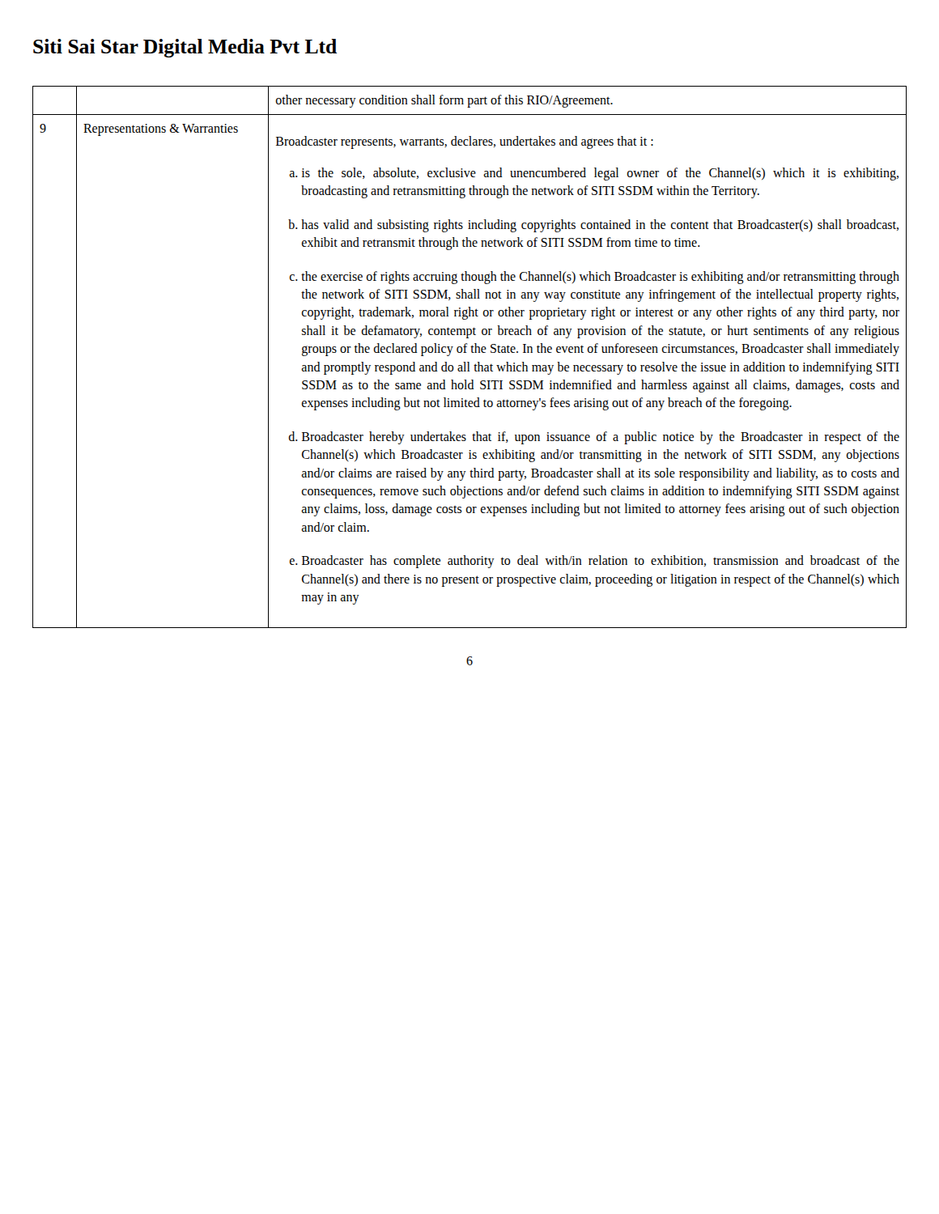Siti Sai Star Digital Media Pvt Ltd
| | | other necessary condition shall form part of this RIO/Agreement. |
| 9 | Representations & Warranties | Broadcaster represents, warrants, declares, undertakes and agrees that it : is the sole, absolute, exclusive and unencumbered legal owner of the Channel(s) which it is exhibiting, broadcasting and retransmitting through the network of SITI SSDM within the Territory. has valid and subsisting rights including copyrights contained in the content that Broadcaster(s) shall broadcast, exhibit and retransmit through the network of SITI SSDM from time to time. the exercise of rights accruing though the Channel(s) which Broadcaster is exhibiting and/or retransmitting through the network of SITI SSDM, shall not in any way constitute any infringement of the intellectual property rights, copyright, trademark, moral right or other proprietary right or interest or any other rights of any third party, nor shall it be defamatory, contempt or breach of any provision of the statute, or hurt sentiments of any religious groups or the declared policy of the State. In the event of unforeseen circumstances, Broadcaster shall immediately and promptly respond and do all that which may be necessary to resolve the issue in addition to indemnifying SITI SSDM as to the same and hold SITI SSDM indemnified and harmless against all claims, damages, costs and expenses including but not limited to attorney's fees arising out of any breach of the foregoing. Broadcaster hereby undertakes that if, upon issuance of a public notice by the Broadcaster in respect of the Channel(s) which Broadcaster is exhibiting and/or transmitting in the network of SITI SSDM, any objections and/or claims are raised by any third party, Broadcaster shall at its sole responsibility and liability, as to costs and consequences, remove such objections and/or defend such claims in addition to indemnifying SITI SSDM against any claims, loss, damage costs or expenses including but not limited to attorney fees arising out of such objection and/or claim. Broadcaster has complete authority to deal with/in relation to exhibition, transmission and broadcast of the Channel(s) and there is no present or prospective claim, proceeding or litigation in respect of the Channel(s) which may in any |
6